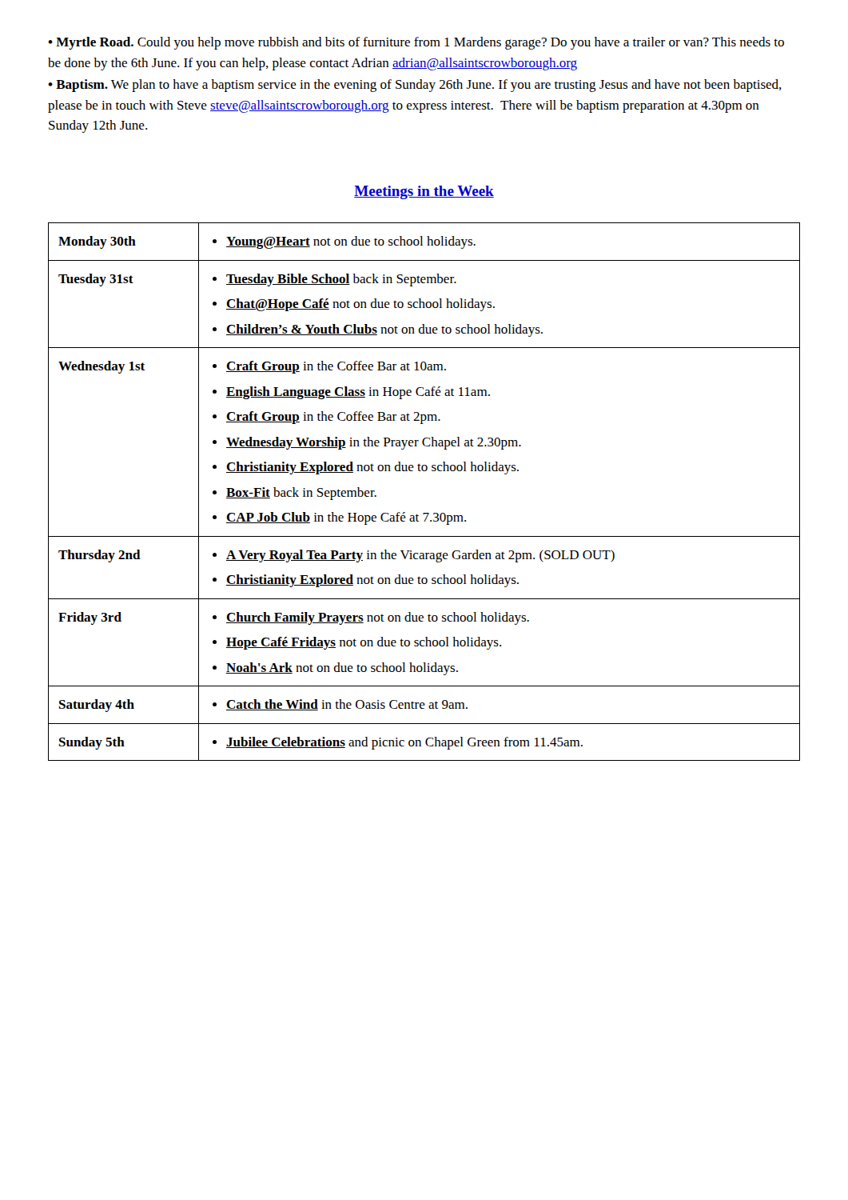• Myrtle Road. Could you help move rubbish and bits of furniture from 1 Mardens garage? Do you have a trailer or van? This needs to be done by the 6th June. If you can help, please contact Adrian adrian@allsaintscrowborough.org
• Baptism. We plan to have a baptism service in the evening of Sunday 26th June. If you are trusting Jesus and have not been baptised, please be in touch with Steve steve@allsaintscrowborough.org to express interest. There will be baptism preparation at 4.30pm on Sunday 12th June.
Meetings in the Week
| Monday 30th | Young@Heart not on due to school holidays. |
| Tuesday 31st | Tuesday Bible School back in September. Chat@Hope Café not on due to school holidays. Children’s & Youth Clubs not on due to school holidays. |
| Wednesday 1st | Craft Group in the Coffee Bar at 10am. English Language Class in Hope Café at 11am. Craft Group in the Coffee Bar at 2pm. Wednesday Worship in the Prayer Chapel at 2.30pm. Christianity Explored not on due to school holidays. Box-Fit back in September. CAP Job Club in the Hope Café at 7.30pm. |
| Thursday 2nd | A Very Royal Tea Party in the Vicarage Garden at 2pm. (SOLD OUT) Christianity Explored not on due to school holidays. |
| Friday 3rd | Church Family Prayers not on due to school holidays. Hope Café Fridays not on due to school holidays. Noah's Ark not on due to school holidays. |
| Saturday 4th | Catch the Wind in the Oasis Centre at 9am. |
| Sunday 5th | Jubilee Celebrations and picnic on Chapel Green from 11.45am. |